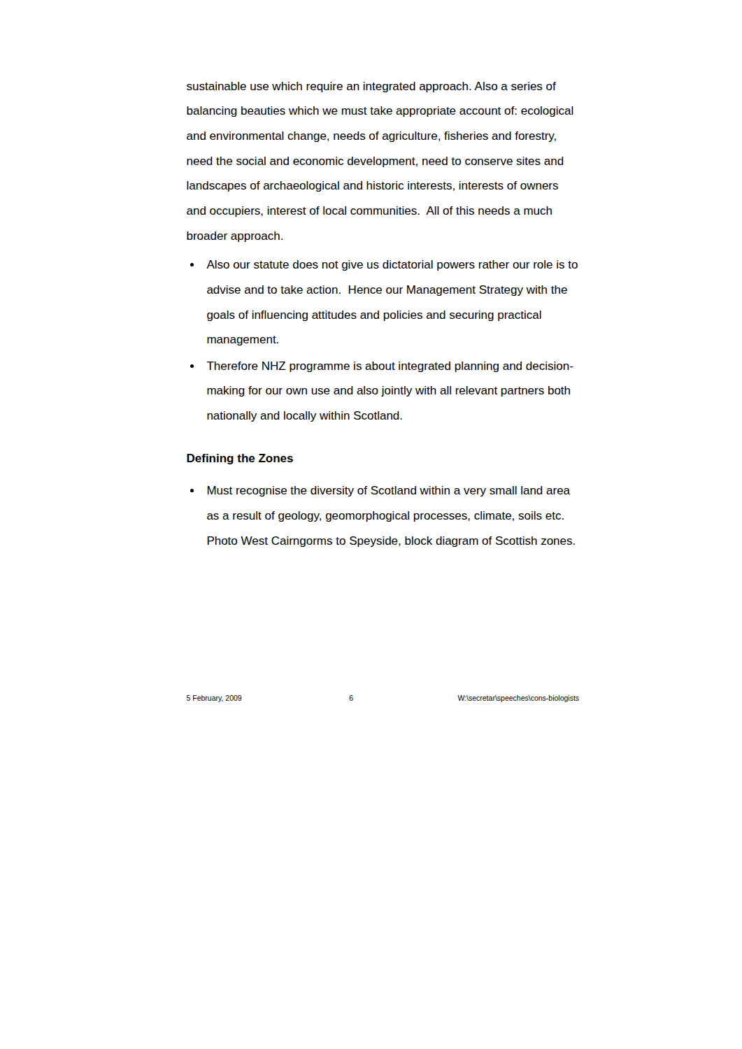sustainable use which require an integrated approach. Also a series of balancing beauties which we must take appropriate account of: ecological and environmental change, needs of agriculture, fisheries and forestry, need the social and economic development, need to conserve sites and landscapes of archaeological and historic interests, interests of owners and occupiers, interest of local communities. All of this needs a much broader approach.
Also our statute does not give us dictatorial powers rather our role is to advise and to take action. Hence our Management Strategy with the goals of influencing attitudes and policies and securing practical management.
Therefore NHZ programme is about integrated planning and decision-making for our own use and also jointly with all relevant partners both nationally and locally within Scotland.
Defining the Zones
Must recognise the diversity of Scotland within a very small land area as a result of geology, geomorphogical processes, climate, soils etc. Photo West Cairngorms to Speyside, block diagram of Scottish zones.
5 February, 2009 6 W:\secretar\speeches\cons-biologists